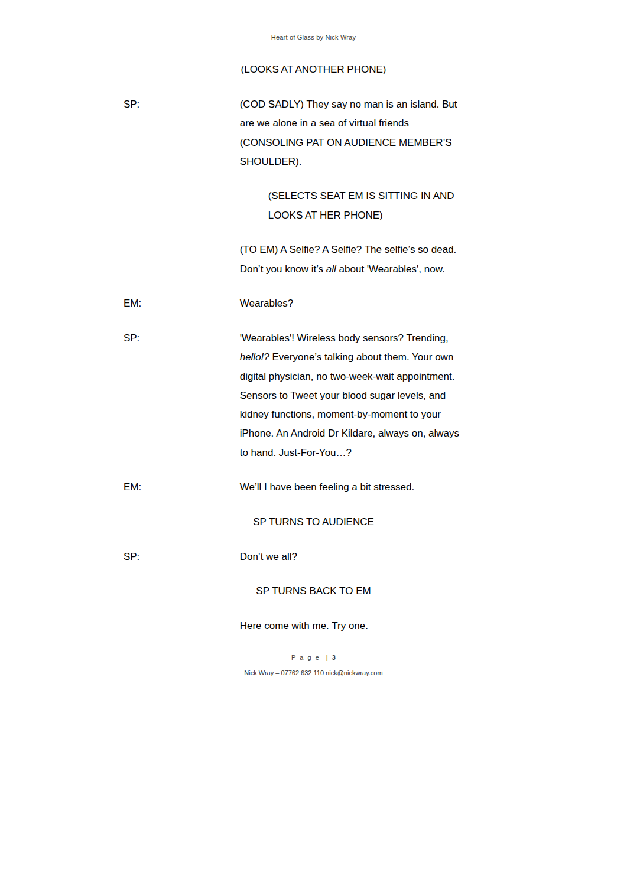Heart of Glass by Nick Wray
(LOOKS AT ANOTHER PHONE)
SP:
(COD SADLY) They say no man is an island. But are we alone in a sea of virtual friends (CONSOLING PAT ON AUDIENCE MEMBER’S SHOULDER).
(SELECTS SEAT EM IS SITTING IN AND LOOKS AT HER PHONE)
(TO EM) A Selfie? A Selfie? The selfie’s so dead. Don’t you know it’s all about 'Wearables', now.
EM:
Wearables?
SP:
'Wearables'! Wireless body sensors? Trending, hello!? Everyone’s talking about them. Your own digital physician, no two-week-wait appointment. Sensors to Tweet your blood sugar levels, and kidney functions, moment-by-moment to your iPhone. An Android Dr Kildare, always on, always to hand. Just-For-You…?
EM:
We’ll I have been feeling a bit stressed.
SP TURNS TO AUDIENCE
SP:
Don’t we all?
SP TURNS BACK TO EM
Here come with me. Try one.
P a g e | 3
Nick Wray – 07762 632 110 nick@nickwray.com